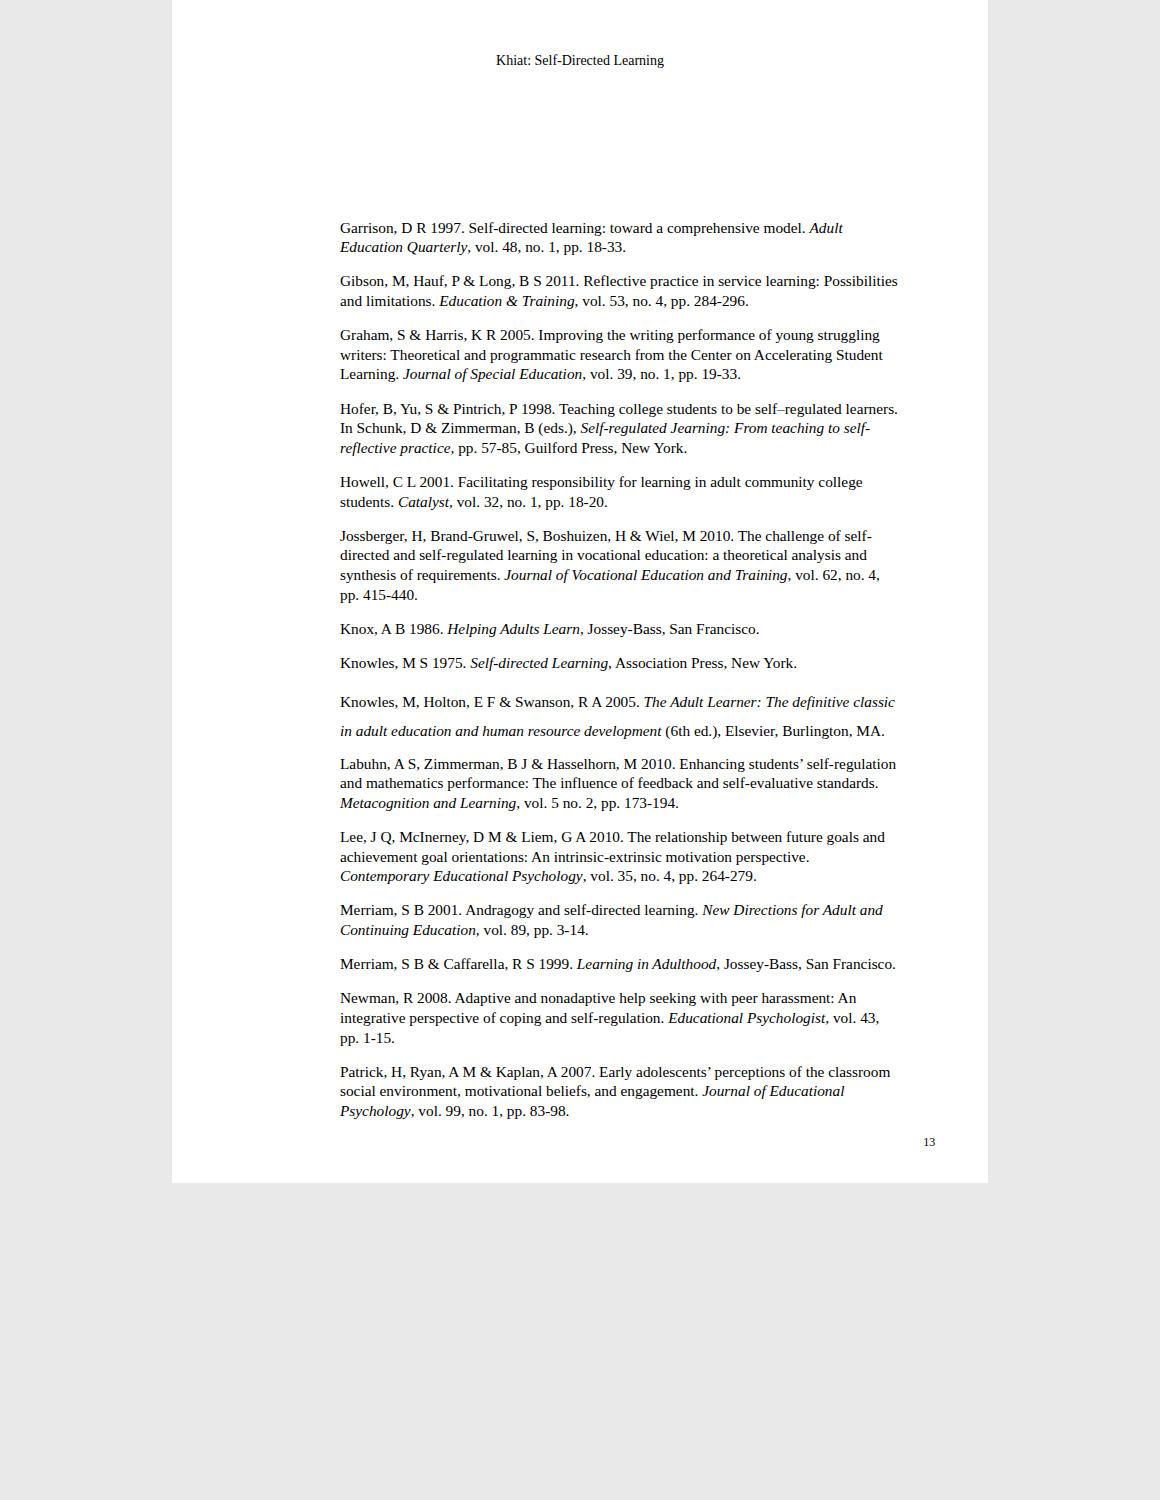Khiat: Self-Directed Learning
Garrison, D R 1997. Self-directed learning: toward a comprehensive model. Adult Education Quarterly, vol. 48, no. 1, pp. 18-33.
Gibson, M, Hauf, P & Long, B S 2011. Reflective practice in service learning: Possibilities and limitations. Education & Training, vol. 53, no. 4, pp. 284-296.
Graham, S & Harris, K R 2005. Improving the writing performance of young struggling writers: Theoretical and programmatic research from the Center on Accelerating Student Learning. Journal of Special Education, vol. 39, no. 1, pp. 19-33.
Hofer, B, Yu, S & Pintrich, P 1998. Teaching college students to be self–regulated learners. In Schunk, D & Zimmerman, B (eds.), Self-regulated Jearning: From teaching to self-reflective practice, pp. 57-85, Guilford Press, New York.
Howell, C L 2001. Facilitating responsibility for learning in adult community college students. Catalyst, vol. 32, no. 1, pp. 18-20.
Jossberger, H, Brand-Gruwel, S, Boshuizen, H & Wiel, M 2010. The challenge of self-directed and self-regulated learning in vocational education: a theoretical analysis and synthesis of requirements. Journal of Vocational Education and Training, vol. 62, no. 4, pp. 415-440.
Knox, A B 1986. Helping Adults Learn, Jossey-Bass, San Francisco.
Knowles, M S 1975. Self-directed Learning, Association Press, New York.
Knowles, M, Holton, E F & Swanson, R A 2005. The Adult Learner: The definitive classic in adult education and human resource development (6th ed.), Elsevier, Burlington, MA.
Labuhn, A S, Zimmerman, B J & Hasselhorn, M 2010. Enhancing students’ self-regulation and mathematics performance: The influence of feedback and self-evaluative standards. Metacognition and Learning, vol. 5 no. 2, pp. 173-194.
Lee, J Q, McInerney, D M & Liem, G A 2010. The relationship between future goals and achievement goal orientations: An intrinsic-extrinsic motivation perspective. Contemporary Educational Psychology, vol. 35, no. 4, pp. 264-279.
Merriam, S B 2001. Andragogy and self-directed learning. New Directions for Adult and Continuing Education, vol. 89, pp. 3-14.
Merriam, S B & Caffarella, R S 1999. Learning in Adulthood, Jossey-Bass, San Francisco.
Newman, R 2008. Adaptive and nonadaptive help seeking with peer harassment: An integrative perspective of coping and self-regulation. Educational Psychologist, vol. 43, pp. 1-15.
Patrick, H, Ryan, A M & Kaplan, A 2007. Early adolescents’ perceptions of the classroom social environment, motivational beliefs, and engagement. Journal of Educational Psychology, vol. 99, no. 1, pp. 83-98.
13